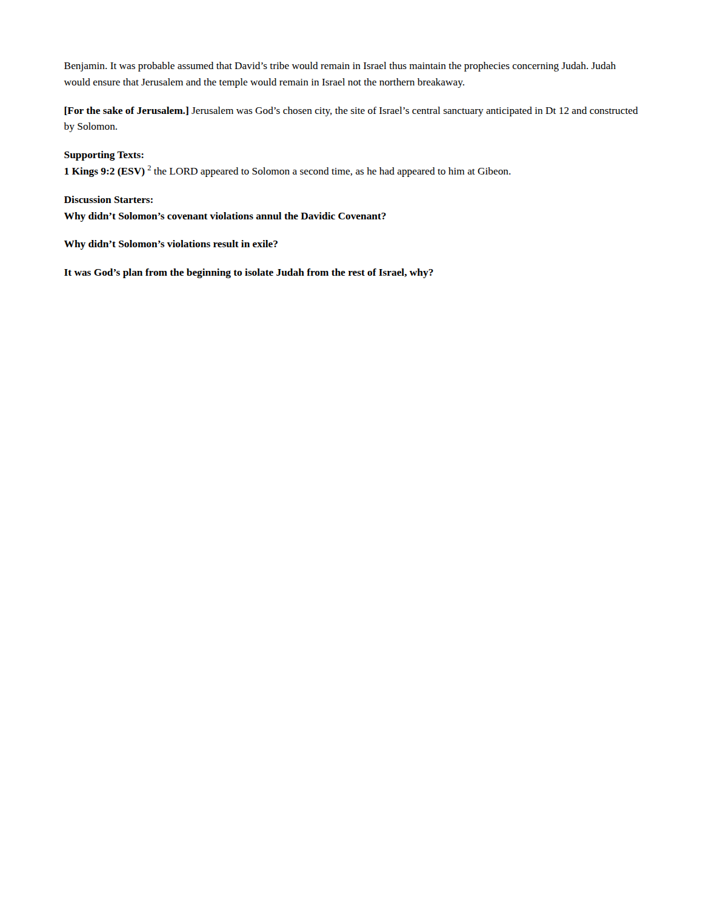Benjamin. It was probable assumed that David’s tribe would remain in Israel thus maintain the prophecies concerning Judah. Judah would ensure that Jerusalem and the temple would remain in Israel not the northern breakaway.
[For the sake of Jerusalem.] Jerusalem was God’s chosen city, the site of Israel’s central sanctuary anticipated in Dt 12 and constructed by Solomon.
Supporting Texts:
1 Kings 9:2 (ESV) 2 the LORD appeared to Solomon a second time, as he had appeared to him at Gibeon.
Discussion Starters:
Why didn’t Solomon’s covenant violations annul the Davidic Covenant?
Why didn’t Solomon’s violations result in exile?
It was God’s plan from the beginning to isolate Judah from the rest of Israel, why?